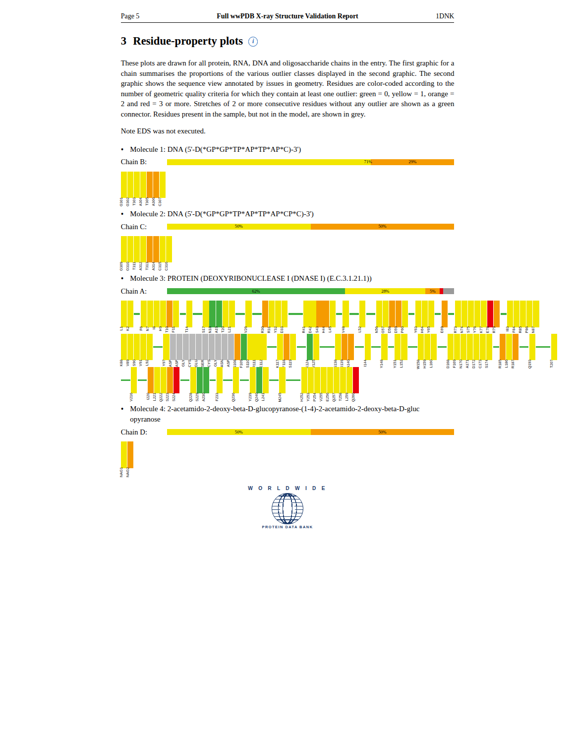Page 5
Full wwPDB X-ray Structure Validation Report
1DNK
3 Residue-property plots i
These plots are drawn for all protein, RNA, DNA and oligosaccharide chains in the entry. The first graphic for a chain summarises the proportions of the various outlier classes displayed in the second graphic. The second graphic shows the sequence view annotated by issues in geometry. Residues are color-coded according to the number of geometric quality criteria for which they contain at least one outlier: green = 0, yellow = 1, orange = 2 and red = 3 or more. Stretches of 2 or more consecutive residues without any outlier are shown as a green connector. Residues present in the sample, but not in the model, are shown in grey.
Note EDS was not executed.
Molecule 1: DNA (5'-D(*GP*GP*TP*AP*TP*AP*C)-3')
Chain B:
71%
29%
G301
G302
T303
A304
T305
A306
C307
Molecule 2: DNA (5'-D(*GP*GP*TP*AP*TP*AP*CP*C)-3')
Chain C:
50%
50%
G309
G310
T311
A312
T313
A314
C315
C316
Molecule 3: PROTEIN (DEOXYRIBONUCLEASE I (DNASE I) (E.C.3.1.21.1))
Chain A:
62%
28%
5%
L1
K2
F6
N7
I8
H9
T10
F11
T14
S17
N18
A19
T20
L21
V26
R30
R31
Y32
D33
R41
D42
S43
H44
L45
V48
L52
N56
G57
D58
D59
P60
Y63
H64
Y65
E69
R73
N74
S75
Y76
K77
E78
R79
I83
F84
R85
P86
N87
K88
V89
S90
V91
L92
Y97
ASP
ASP
GLY
CYS
GLU
SER
CYS
GLY
ASN
ASP
S108
F109
S110
R111
E112
K117
F118
S119
K124
V125
S138
D139
A140
I144
Y148
Y151
L152
W158
H159
L160
D168
F169
N170
A171
D172
C173
S174
R185
L186
R187
Q193
T207
V216
I220
L221
Q222
S223
S224
Q228
S229
A230
F233
Q236
Y239
Q240
L241
M245
H252
Y253
P254
V255
E256
Q257
T258
L259
Q260
Molecule 4: 2-acetamido-2-deoxy-beta-D-glucopyranose-(1-4)-2-acetamido-2-deoxy-beta-D-gluc
opyranose
Chain D:
50%
50%
NAG1
NAG2
W O R L D W I D E
PROTEIN DATA BANK